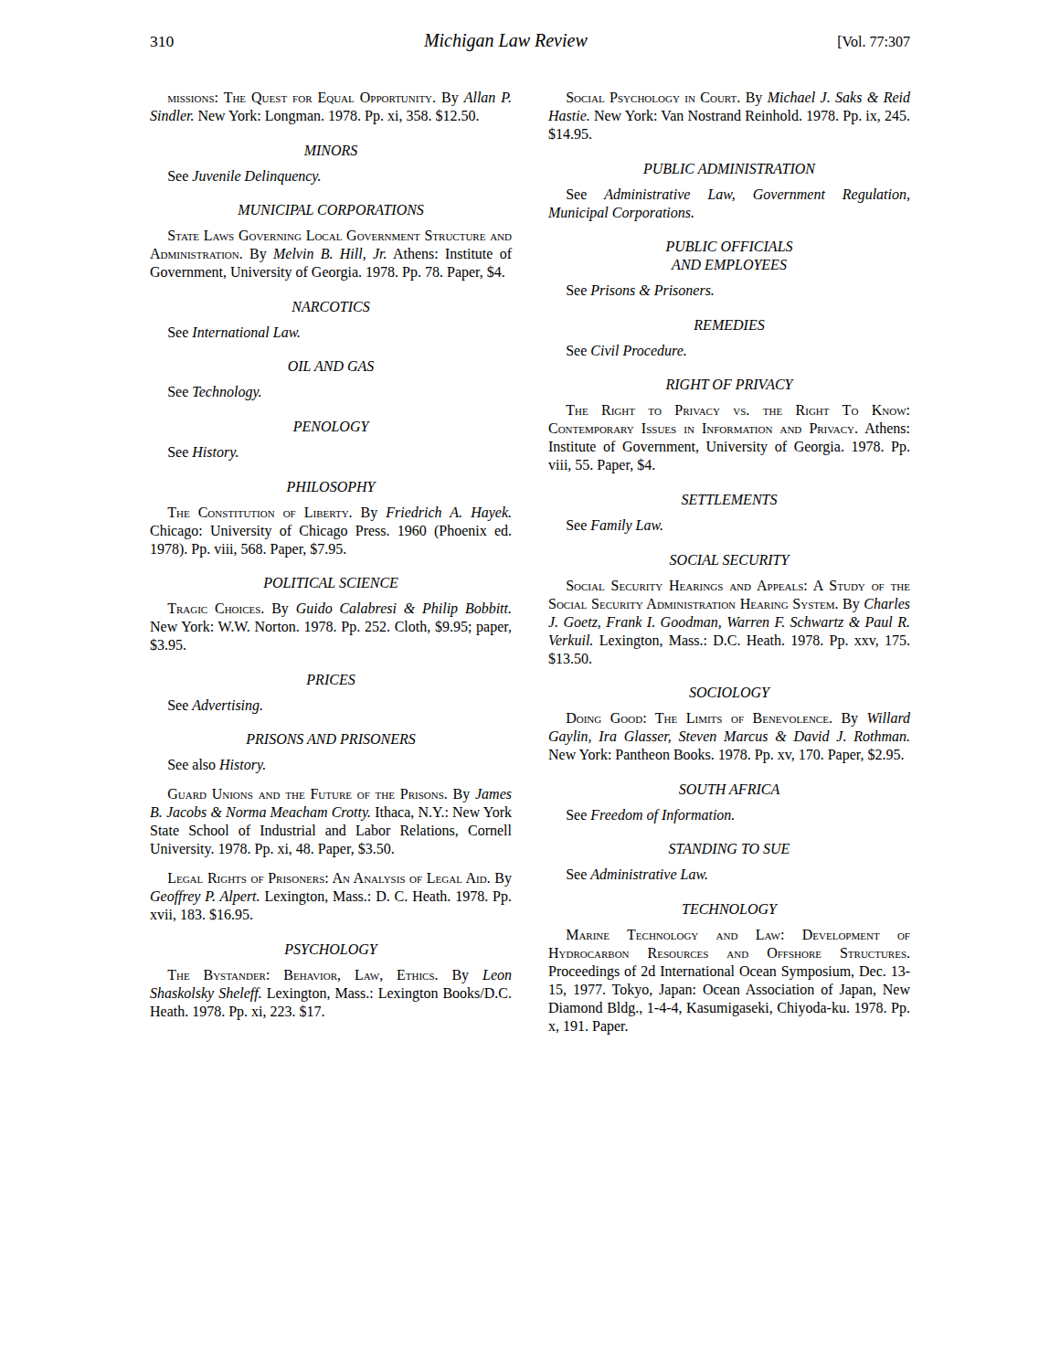310 Michigan Law Review [Vol. 77:307
missions: The Quest for Equal Opportunity. By Allan P. Sindler. New York: Longman. 1978. Pp. xi, 358. $12.50.
MINORS
See Juvenile Delinquency.
MUNICIPAL CORPORATIONS
State Laws Governing Local Government Structure and Administration. By Melvin B. Hill, Jr. Athens: Institute of Government, University of Georgia. 1978. Pp. 78. Paper, $4.
NARCOTICS
See International Law.
OIL AND GAS
See Technology.
PENOLOGY
See History.
PHILOSOPHY
The Constitution of Liberty. By Friedrich A. Hayek. Chicago: University of Chicago Press. 1960 (Phoenix ed. 1978). Pp. viii, 568. Paper, $7.95.
POLITICAL SCIENCE
Tragic Choices. By Guido Calabresi & Philip Bobbitt. New York: W.W. Norton. 1978. Pp. 252. Cloth, $9.95; paper, $3.95.
PRICES
See Advertising.
PRISONS AND PRISONERS
See also History.
Guard Unions and the Future of the Prisons. By James B. Jacobs & Norma Meacham Crotty. Ithaca, N.Y.: New York State School of Industrial and Labor Relations, Cornell University. 1978. Pp. xi, 48. Paper, $3.50.
Legal Rights of Prisoners: An Analysis of Legal Aid. By Geoffrey P. Alpert. Lexington, Mass.: D. C. Heath. 1978. Pp. xvii, 183. $16.95.
PSYCHOLOGY
The Bystander: Behavior, Law, Ethics. By Leon Shaskolsky Sheleff. Lexington, Mass.: Lexington Books/D.C. Heath. 1978. Pp. xi, 223. $17.
Social Psychology in Court. By Michael J. Saks & Reid Hastie. New York: Van Nostrand Reinhold. 1978. Pp. ix, 245. $14.95.
PUBLIC ADMINISTRATION
See Administrative Law, Government Regulation, Municipal Corporations.
PUBLIC OFFICIALS
AND EMPLOYEES
See Prisons & Prisoners.
REMEDIES
See Civil Procedure.
RIGHT OF PRIVACY
The Right to Privacy vs. the Right To Know: Contemporary Issues in Information and Privacy. Athens: Institute of Government, University of Georgia. 1978. Pp. viii, 55. Paper, $4.
SETTLEMENTS
See Family Law.
SOCIAL SECURITY
Social Security Hearings and Appeals: A Study of the Social Security Administration Hearing System. By Charles J. Goetz, Frank I. Goodman, Warren F. Schwartz & Paul R. Verkuil. Lexington, Mass.: D.C. Heath. 1978. Pp. xxv, 175. $13.50.
SOCIOLOGY
Doing Good: The Limits of Benevolence. By Willard Gaylin, Ira Glasser, Steven Marcus & David J. Rothman. New York: Pantheon Books. 1978. Pp. xv, 170. Paper, $2.95.
SOUTH AFRICA
See Freedom of Information.
STANDING TO SUE
See Administrative Law.
TECHNOLOGY
Marine Technology and Law: Development of Hydrocarbon Resources and Offshore Structures. Proceedings of 2d International Ocean Symposium, Dec. 13-15, 1977. Tokyo, Japan: Ocean Association of Japan, New Diamond Bldg., 1-4-4, Kasumigaseki, Chiyoda-ku. 1978. Pp. x, 191. Paper.